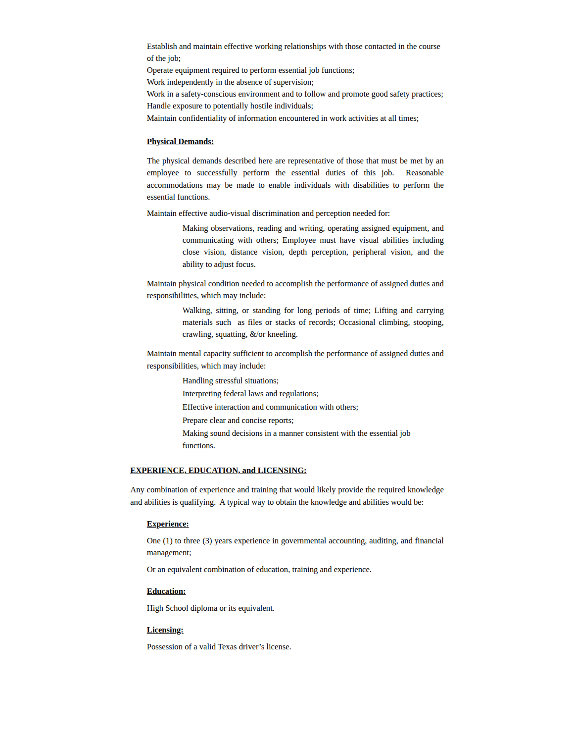Establish and maintain effective working relationships with those contacted in the course of the job;
Operate equipment required to perform essential job functions;
Work independently in the absence of supervision;
Work in a safety-conscious environment and to follow and promote good safety practices;
Handle exposure to potentially hostile individuals;
Maintain confidentiality of information encountered in work activities at all times;
Physical Demands:
The physical demands described here are representative of those that must be met by an employee to successfully perform the essential duties of this job. Reasonable accommodations may be made to enable individuals with disabilities to perform the essential functions.
Maintain effective audio-visual discrimination and perception needed for:
Making observations, reading and writing, operating assigned equipment, and communicating with others; Employee must have visual abilities including close vision, distance vision, depth perception, peripheral vision, and the ability to adjust focus.
Maintain physical condition needed to accomplish the performance of assigned duties and responsibilities, which may include:
Walking, sitting, or standing for long periods of time; Lifting and carrying materials such as files or stacks of records; Occasional climbing, stooping, crawling, squatting, &/or kneeling.
Maintain mental capacity sufficient to accomplish the performance of assigned duties and responsibilities, which may include:
Handling stressful situations;
Interpreting federal laws and regulations;
Effective interaction and communication with others;
Prepare clear and concise reports;
Making sound decisions in a manner consistent with the essential job functions.
EXPERIENCE, EDUCATION, and LICENSING:
Any combination of experience and training that would likely provide the required knowledge and abilities is qualifying. A typical way to obtain the knowledge and abilities would be:
Experience:
One (1) to three (3) years experience in governmental accounting, auditing, and financial management;
Or an equivalent combination of education, training and experience.
Education:
High School diploma or its equivalent.
Licensing:
Possession of a valid Texas driver’s license.